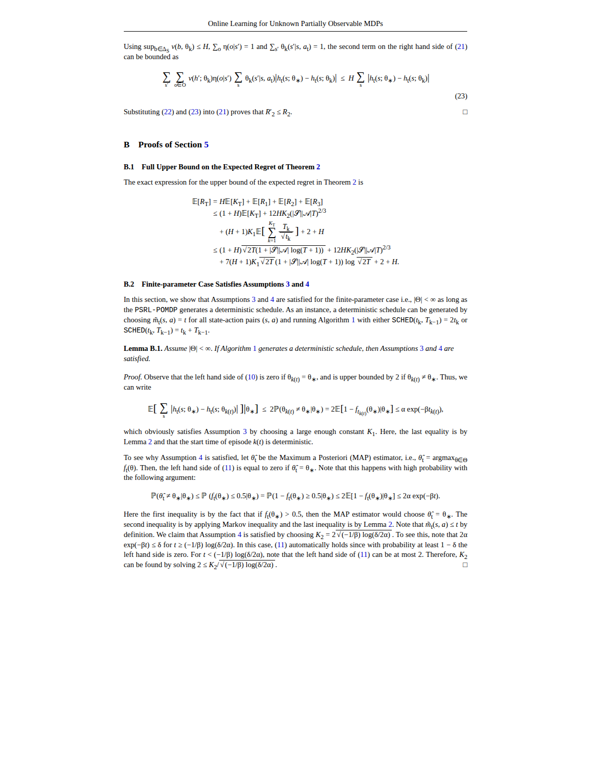Online Learning for Unknown Partially Observable MDPs
Using supb∈ΔS v(b, θk) ≤ H, ∑o η(o|s′) = 1 and ∑s′ θk(s′|s, at) = 1, the second term on the right hand side of (21) can be bounded as
∑s′ ∑o∈O v(h′; θk)η(o|s′) ∑s θk(s′|s, at)|ht(s; θ∗) − ht(s; θk)| ≤ H ∑s |ht(s; θ∗) − ht(s; θk)|
(23)
Substituting (22) and (23) into (21) proves that R′2 ≤ R2. □
B Proofs of Section 5
B.1 Full Upper Bound on the Expected Regret of Theorem 2
The exact expression for the upper bound of the expected regret in Theorem 2 is
| 𝔼[ R T ] | = | H 𝔼[ K T ] + 𝔼[ R 1 ] + 𝔼[ R 2 ] + 𝔼[ R 3 ] |
| | ≤ | (1 + H )𝔼[ K T ] + 12 HK 2 (/ 𝒮 // 𝒜 / T ) 2/3 |
| | | + ( H + 1) K 1 𝔼 [ K T ∑ k =1 T k √ t k ] + 2 + H |
| | ≤ | (1 + H ) √ 2 T (1 + / 𝒮 // 𝒜 / log( T + 1)) + 12 HK 2 (/ 𝒮 // 𝒜 / T ) 2/3 |
| | | + 7( H + 1) K 1 √ 2 T (1 + / 𝒮 // 𝒜 / log( T + 1)) log √ 2 T + 2 + H . |
B.2 Finite-parameter Case Satisfies Assumptions 3 and 4
In this section, we show that Assumptions 3 and 4 are satisfied for the finite-parameter case i.e., |Θ| < ∞ as long as the PSRL-POMDP generates a deterministic schedule. As an instance, a deterministic schedule can be generated by choosing m̃t(s, a) = t for all state-action pairs (s, a) and running Algorithm 1 with either SCHED(tk, Tk−1) = 2tk or SCHED(tk, Tk−1) = tk + Tk−1.
Lemma B.1. Assume |Θ| < ∞. If Algorithm 1 generates a deterministic schedule, then Assumptions 3 and 4 are satisfied.
Proof. Observe that the left hand side of (10) is zero if θk(t) = θ∗, and is upper bounded by 2 if θk(t) ≠ θ∗. Thus, we can write
𝔼[ ∑s |ht(s; θ∗) − ht(s; θk(t))| ]|θ∗] ≤ 2ℙ(θk(t) ≠ θ∗|θ∗) = 2𝔼[1 − ftk(t)(θ∗)|θ∗] ≤ α exp(−βtk(t)),
which obviously satisfies Assumption 3 by choosing a large enough constant K1. Here, the last equality is by Lemma 2 and that the start time of episode k(t) is deterministic.
To see why Assumption 4 is satisfied, let θ̂t be the Maximum a Posteriori (MAP) estimator, i.e., θ̂t = argmaxθ∈Θ ft(θ). Then, the left hand side of (11) is equal to zero if θ̂t = θ∗. Note that this happens with high probability with the following argument:
ℙ(θ̂t ≠ θ∗|θ∗) ≤ ℙ (ft(θ∗) ≤ 0.5|θ∗) = ℙ(1 − ft(θ∗) ≥ 0.5|θ∗) ≤ 2𝔼[1 − ft(θ∗)|θ∗] ≤ 2α exp(−βt).
Here the first inequality is by the fact that if ft(θ∗) > 0.5, then the MAP estimator would choose θ̂t = θ∗. The second inequality is by applying Markov inequality and the last inequality is by Lemma 2. Note that m̃t(s, a) ≤ t by definition. We claim that Assumption 4 is satisfied by choosing K2 = 2√(−1/β) log(δ/2α). To see this, note that 2α exp(−βt) ≤ δ for t ≥ (−1/β) log(δ/2α). In this case, (11) automatically holds since with probability at least 1 − δ the left hand side is zero. For t < (−1/β) log(δ/2α), note that the left hand side of (11) can be at most 2. Therefore, K2 can be found by solving 2 ≤ K2/√(−1/β) log(δ/2α). □